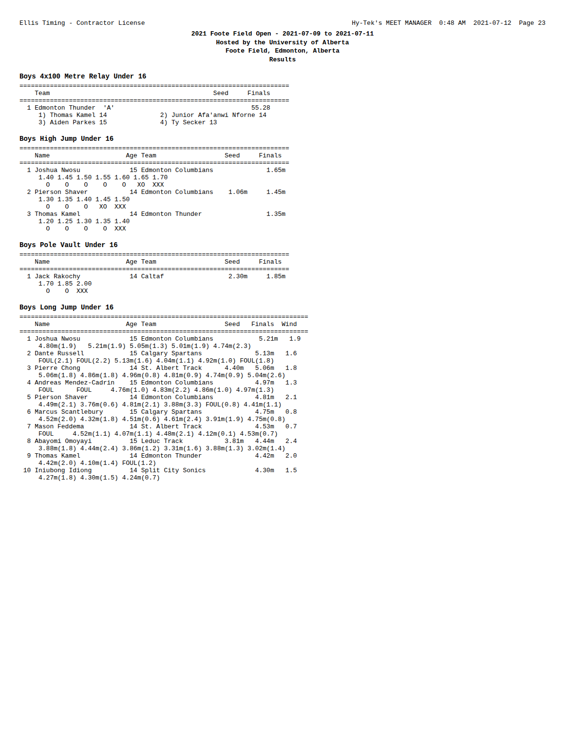Ellis Timing - Contractor License Hy-Tek's MEET MANAGER 0:48 AM 2021-07-12 Page 23
2021 Foote Field Open - 2021-07-09 to 2021-07-11 Hosted by the University of Alberta Foote Field, Edmonton, Alberta Results
Boys 4x100 Metre Relay Under 16
=======================================================================
    Team                                           Seed     Finals
=======================================================================
  1 Edmonton Thunder  'A'                                    55.28
     1) Thomas Kamel 14              2) Junior Afa'anwi Nforne 14
     3) Aiden Parkes 15              4) Ty Secker 13
Boys High Jump Under 16
=======================================================================
    Name                    Age Team                  Seed     Finals
=======================================================================
  1 Joshua Nwosu             15 Edmonton Columbians              1.65m
     1.40 1.45 1.50 1.55 1.60 1.65 1.70
       O    O    O    O    O   XO  XXX
  2 Pierson Shaver           14 Edmonton Columbians    1.06m     1.45m
     1.30 1.35 1.40 1.45 1.50
       O    O    O   XO  XXX
  3 Thomas Kamel             14 Edmonton Thunder                 1.35m
     1.20 1.25 1.30 1.35 1.40
       O    O    O    O  XXX
Boys Pole Vault Under 16
=======================================================================
    Name                    Age Team                  Seed     Finals
=======================================================================
  1 Jack Rakochy             14 Caltaf                 2.30m     1.85m
     1.70 1.85 2.00
       O    O  XXX
Boys Long Jump Under 16
============================================================================
    Name                    Age Team                  Seed   Finals  Wind
============================================================================
  1 Joshua Nwosu             15 Edmonton Columbians            5.21m   1.9
     4.80m(1.9)   5.21m(1.9) 5.05m(1.3) 5.01m(1.9) 4.74m(2.3)
  2 Dante Russell            15 Calgary Spartans              5.13m   1.6
     FOUL(2.1) FOUL(2.2) 5.13m(1.6) 4.04m(1.1) 4.92m(1.0) FOUL(1.8)
  3 Pierre Chong             14 St. Albert Track      4.40m   5.06m   1.8
     5.06m(1.8) 4.86m(1.8) 4.96m(0.8) 4.81m(0.9) 4.74m(0.9) 5.04m(2.6)
  4 Andreas Mendez-Cadrin    15 Edmonton Columbians           4.97m   1.3
     FOUL      FOUL     4.76m(1.0) 4.83m(2.2) 4.86m(1.0) 4.97m(1.3)
  5 Pierson Shaver           14 Edmonton Columbians           4.81m   2.1
     4.49m(2.1) 3.76m(0.6) 4.81m(2.1) 3.88m(3.3) FOUL(0.8) 4.41m(1.1)
  6 Marcus Scantlebury       15 Calgary Spartans              4.75m   0.8
     4.52m(2.0) 4.32m(1.8) 4.51m(0.6) 4.61m(2.4) 3.91m(1.9) 4.75m(0.8)
  7 Mason Feddema            14 St. Albert Track              4.53m   0.7
     FOUL     4.52m(1.1) 4.07m(1.1) 4.48m(2.1) 4.12m(0.1) 4.53m(0.7)
  8 Abayomi Omoyayi          15 Leduc Track           3.81m   4.44m   2.4
     3.88m(1.8) 4.44m(2.4) 3.86m(1.2) 3.31m(1.6) 3.88m(1.3) 3.02m(1.4)
  9 Thomas Kamel             14 Edmonton Thunder              4.42m   2.0
     4.42m(2.0) 4.10m(1.4) FOUL(1.2)
 10 Iniubong Idiong          14 Split City Sonics             4.30m   1.5
     4.27m(1.8) 4.30m(1.5) 4.24m(0.7)